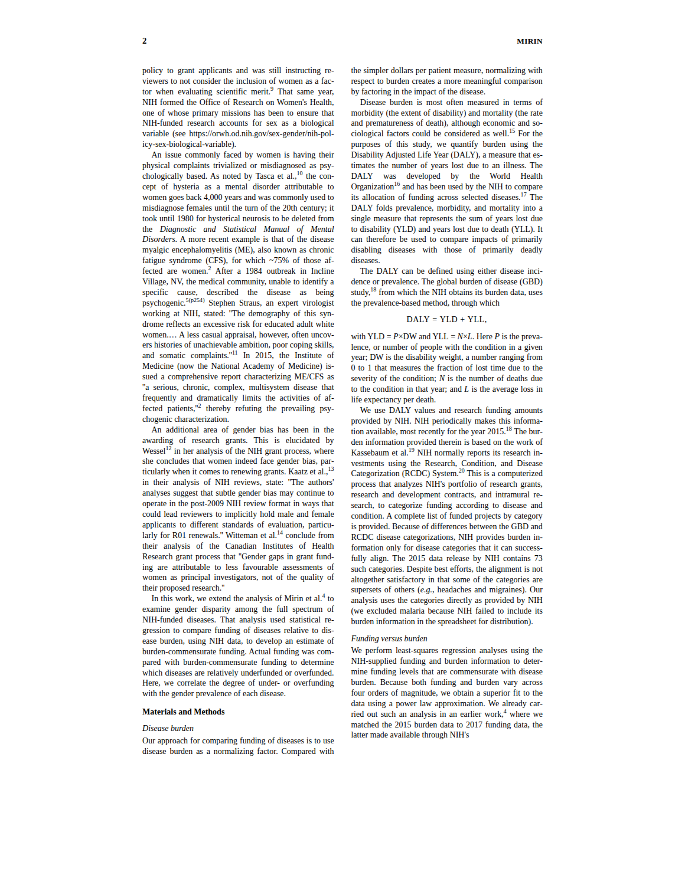2 MIRIN
policy to grant applicants and was still instructing reviewers to not consider the inclusion of women as a factor when evaluating scientific merit.9 That same year, NIH formed the Office of Research on Women's Health, one of whose primary missions has been to ensure that NIH-funded research accounts for sex as a biological variable (see https://orwh.od.nih.gov/sex-gender/nih-policy-sex-biological-variable).
An issue commonly faced by women is having their physical complaints trivialized or misdiagnosed as psychologically based. As noted by Tasca et al.,10 the concept of hysteria as a mental disorder attributable to women goes back 4,000 years and was commonly used to misdiagnose females until the turn of the 20th century; it took until 1980 for hysterical neurosis to be deleted from the Diagnostic and Statistical Manual of Mental Disorders. A more recent example is that of the disease myalgic encephalomyelitis (ME), also known as chronic fatigue syndrome (CFS), for which ~75% of those affected are women.2 After a 1984 outbreak in Incline Village, NV, the medical community, unable to identify a specific cause, described the disease as being psychogenic.5(p254) Stephen Straus, an expert virologist working at NIH, stated: ''The demography of this syndrome reflects an excessive risk for educated adult white women.… A less casual appraisal, however, often uncovers histories of unachievable ambition, poor coping skills, and somatic complaints.''11 In 2015, the Institute of Medicine (now the National Academy of Medicine) issued a comprehensive report characterizing ME/CFS as ''a serious, chronic, complex, multisystem disease that frequently and dramatically limits the activities of affected patients,''2 thereby refuting the prevailing psychogenic characterization.
An additional area of gender bias has been in the awarding of research grants. This is elucidated by Wessel12 in her analysis of the NIH grant process, where she concludes that women indeed face gender bias, particularly when it comes to renewing grants. Kaatz et al.,13 in their analysis of NIH reviews, state: ''The authors' analyses suggest that subtle gender bias may continue to operate in the post-2009 NIH review format in ways that could lead reviewers to implicitly hold male and female applicants to different standards of evaluation, particularly for R01 renewals.'' Witteman et al.14 conclude from their analysis of the Canadian Institutes of Health Research grant process that ''Gender gaps in grant funding are attributable to less favourable assessments of women as principal investigators, not of the quality of their proposed research.''
In this work, we extend the analysis of Mirin et al.4 to examine gender disparity among the full spectrum of NIH-funded diseases. That analysis used statistical regression to compare funding of diseases relative to disease burden, using NIH data, to develop an estimate of burden-commensurate funding. Actual funding was compared with burden-commensurate funding to determine which diseases are relatively underfunded or overfunded. Here, we correlate the degree of under- or overfunding with the gender prevalence of each disease.
Materials and Methods
Disease burden
Our approach for comparing funding of diseases is to use disease burden as a normalizing factor. Compared with the simpler dollars per patient measure, normalizing with respect to burden creates a more meaningful comparison by factoring in the impact of the disease.
Disease burden is most often measured in terms of morbidity (the extent of disability) and mortality (the rate and prematureness of death), although economic and sociological factors could be considered as well.15 For the purposes of this study, we quantify burden using the Disability Adjusted Life Year (DALY), a measure that estimates the number of years lost due to an illness. The DALY was developed by the World Health Organization16 and has been used by the NIH to compare its allocation of funding across selected diseases.17 The DALY folds prevalence, morbidity, and mortality into a single measure that represents the sum of years lost due to disability (YLD) and years lost due to death (YLL). It can therefore be used to compare impacts of primarily disabling diseases with those of primarily deadly diseases.
The DALY can be defined using either disease incidence or prevalence. The global burden of disease (GBD) study,18 from which the NIH obtains its burden data, uses the prevalence-based method, through which
DALY = YLD + YLL,
with YLD = P×DW and YLL = N×L. Here P is the prevalence, or number of people with the condition in a given year; DW is the disability weight, a number ranging from 0 to 1 that measures the fraction of lost time due to the severity of the condition; N is the number of deaths due to the condition in that year; and L is the average loss in life expectancy per death.
We use DALY values and research funding amounts provided by NIH. NIH periodically makes this information available, most recently for the year 2015.18 The burden information provided therein is based on the work of Kassebaum et al.19 NIH normally reports its research investments using the Research, Condition, and Disease Categorization (RCDC) System.20 This is a computerized process that analyzes NIH's portfolio of research grants, research and development contracts, and intramural research, to categorize funding according to disease and condition. A complete list of funded projects by category is provided. Because of differences between the GBD and RCDC disease categorizations, NIH provides burden information only for disease categories that it can successfully align. The 2015 data release by NIH contains 73 such categories. Despite best efforts, the alignment is not altogether satisfactory in that some of the categories are supersets of others (e.g., headaches and migraines). Our analysis uses the categories directly as provided by NIH (we excluded malaria because NIH failed to include its burden information in the spreadsheet for distribution).
Funding versus burden
We perform least-squares regression analyses using the NIH-supplied funding and burden information to determine funding levels that are commensurate with disease burden. Because both funding and burden vary across four orders of magnitude, we obtain a superior fit to the data using a power law approximation. We already carried out such an analysis in an earlier work,4 where we matched the 2015 burden data to 2017 funding data, the latter made available through NIH's